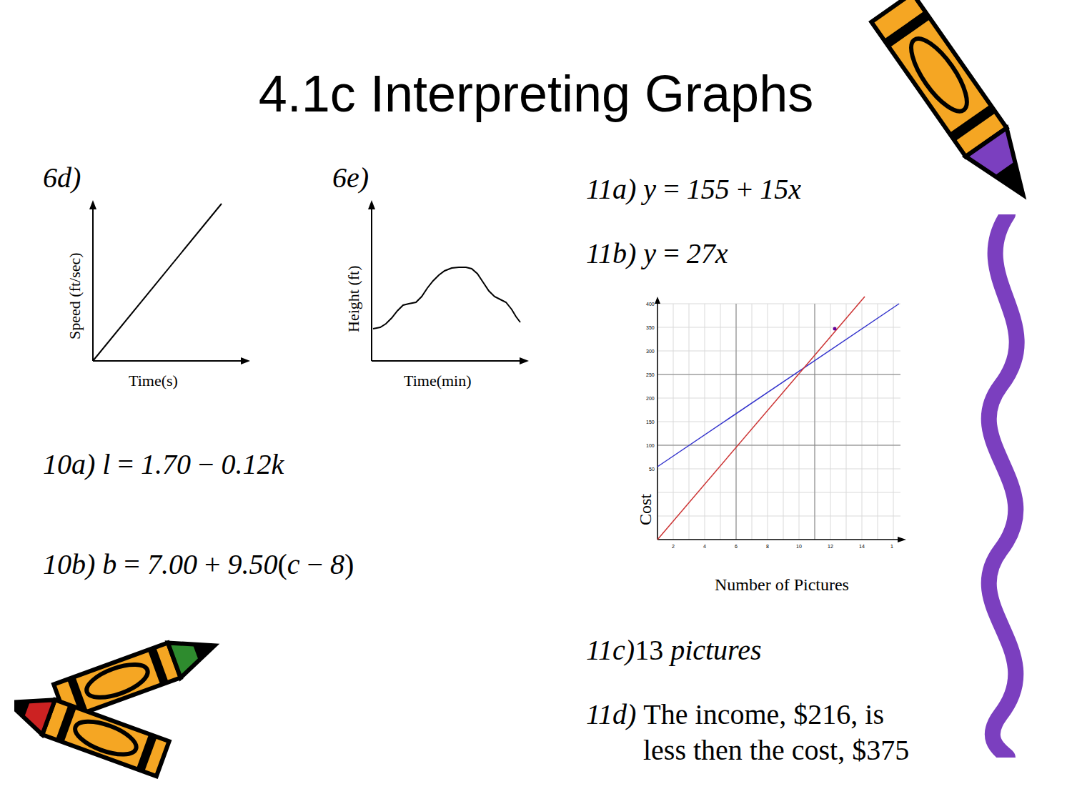4.1c Interpreting Graphs
6d)
Speed (ft/sec) Time(s)
6e)
Height (ft) Time(min)
10a) l = 1.70 − 0.12k
10b) b = 7.00 + 9.50(c − 8)
11a) y = 155 + 15x
11b) y = 27x
400 350 300 250 200 150 100 50 2 4 6 8 10 12 14 1 Cost Number of Pictures
11c)13 pictures
11d) The income, $216, is less then the cost, $375